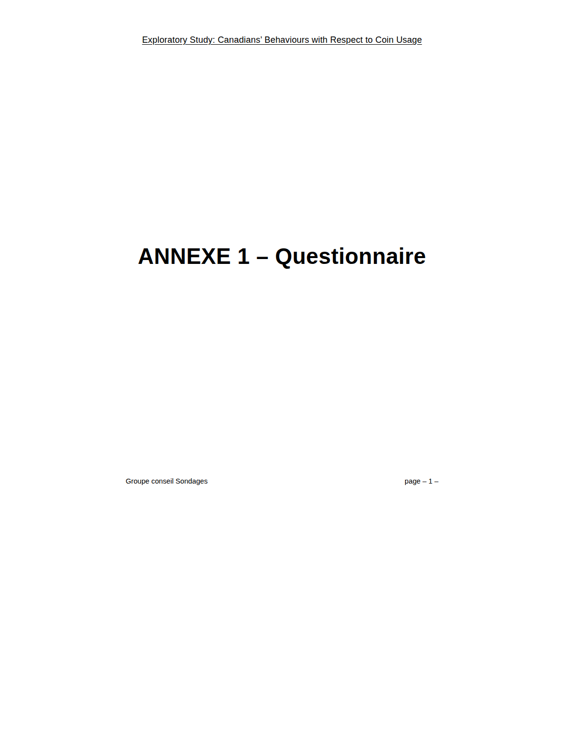Exploratory Study: Canadians’ Behaviours with Respect to Coin Usage
ANNEXE 1 – Questionnaire
Groupe conseil Sondages
page – 1 –